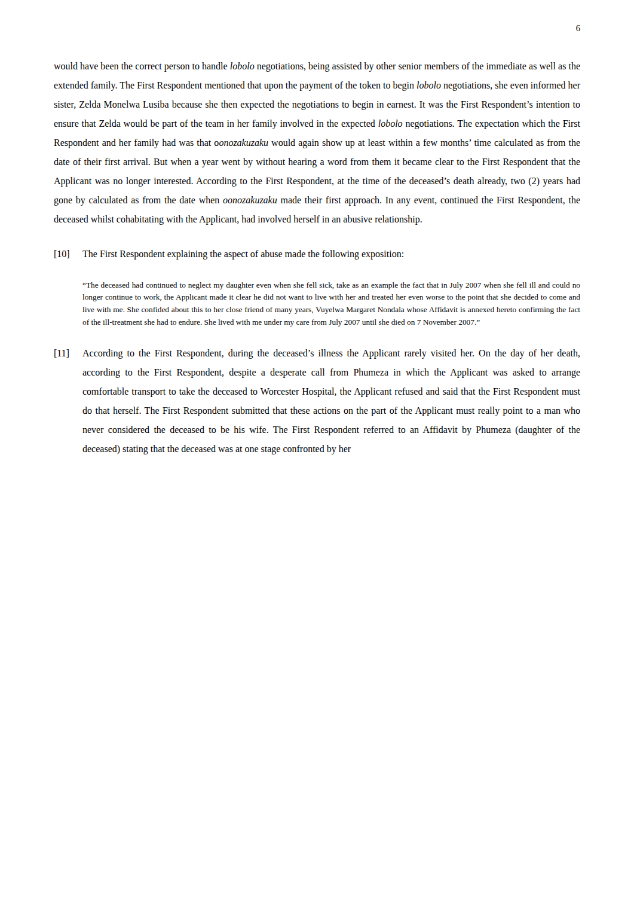6
would have been the correct person to handle lobolo negotiations, being assisted by other senior members of the immediate as well as the extended family. The First Respondent mentioned that upon the payment of the token to begin lobolo negotiations, she even informed her sister, Zelda Monelwa Lusiba because she then expected the negotiations to begin in earnest. It was the First Respondent’s intention to ensure that Zelda would be part of the team in her family involved in the expected lobolo negotiations. The expectation which the First Respondent and her family had was that oonozakuzaku would again show up at least within a few months’ time calculated as from the date of their first arrival. But when a year went by without hearing a word from them it became clear to the First Respondent that the Applicant was no longer interested. According to the First Respondent, at the time of the deceased’s death already, two (2) years had gone by calculated as from the date when oonozakuzaku made their first approach. In any event, continued the First Respondent, the deceased whilst cohabitating with the Applicant, had involved herself in an abusive relationship.
[10]
The First Respondent explaining the aspect of abuse made the following exposition:
“The deceased had continued to neglect my daughter even when she fell sick, take as an example the fact that in July 2007 when she fell ill and could no longer continue to work, the Applicant made it clear he did not want to live with her and treated her even worse to the point that she decided to come and live with me. She confided about this to her close friend of many years, Vuyelwa Margaret Nondala whose Affidavit is annexed hereto confirming the fact of the ill-treatment she had to endure. She lived with me under my care from July 2007 until she died on 7 November 2007.”
[11]
According to the First Respondent, during the deceased’s illness the Applicant rarely visited her. On the day of her death, according to the First Respondent, despite a desperate call from Phumeza in which the Applicant was asked to arrange comfortable transport to take the deceased to Worcester Hospital, the Applicant refused and said that the First Respondent must do that herself. The First Respondent submitted that these actions on the part of the Applicant must really point to a man who never considered the deceased to be his wife. The First Respondent referred to an Affidavit by Phumeza (daughter of the deceased) stating that the deceased was at one stage confronted by her